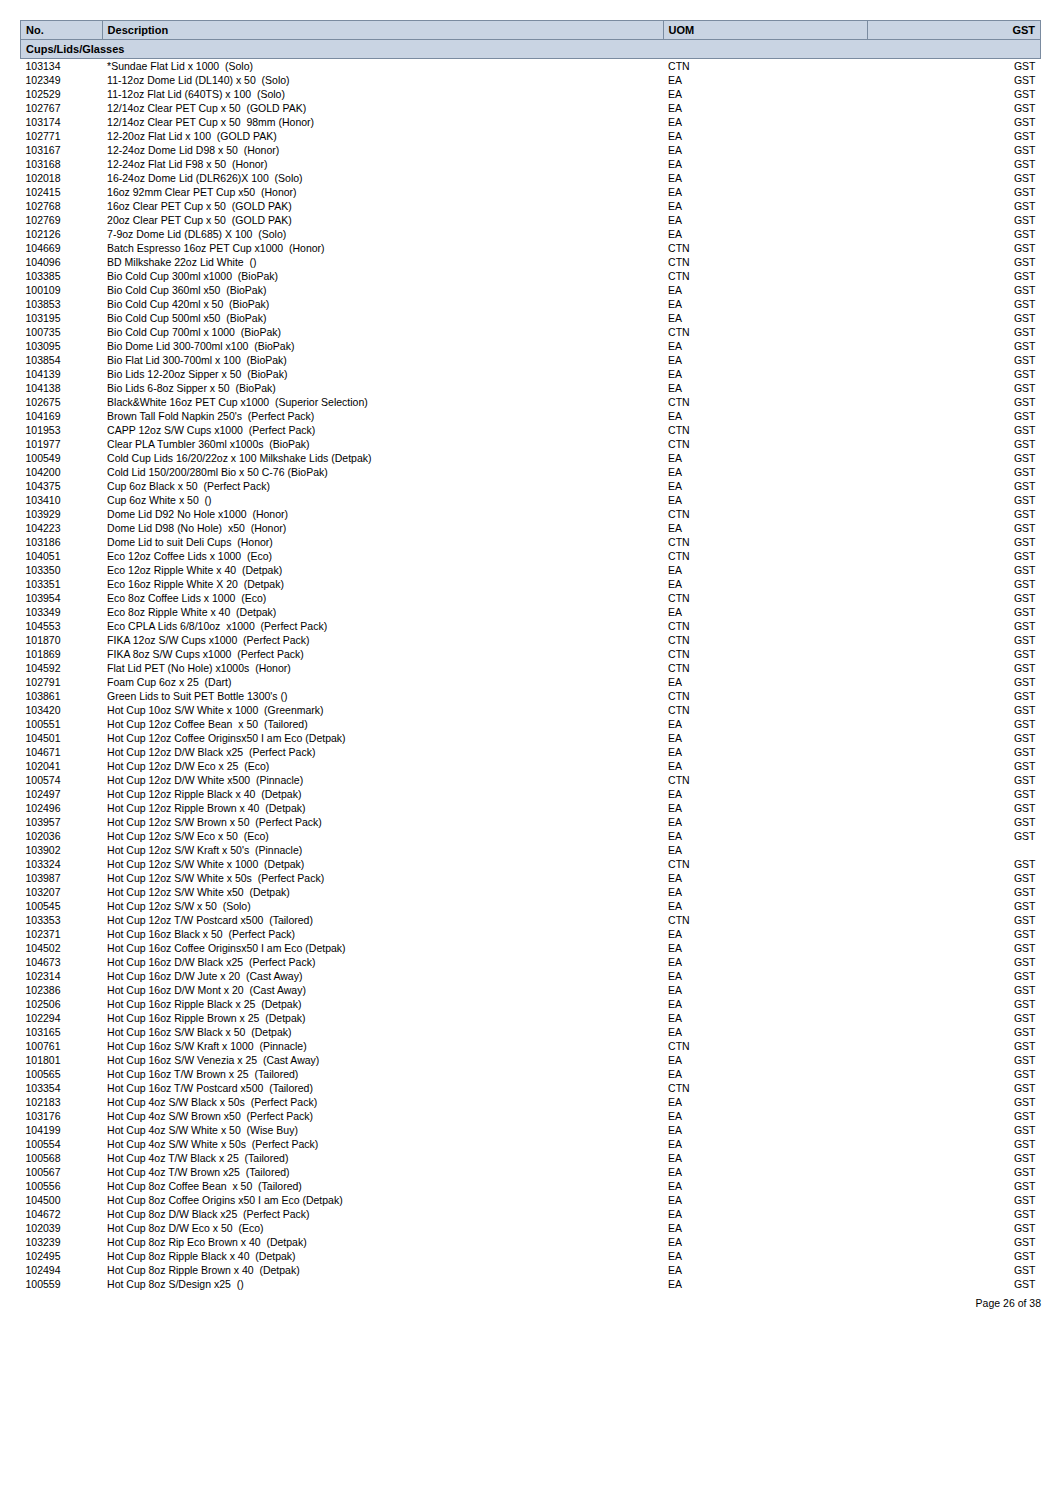| No. | Description | UOM | GST |
| --- | --- | --- | --- |
| Cups/Lids/Glasses |
| 103134 | *Sundae Flat Lid x 1000 (Solo) | CTN | GST |
| 102349 | 11-12oz Dome Lid (DL140) x 50 (Solo) | EA | GST |
| 102529 | 11-12oz Flat Lid (640TS) x 100 (Solo) | EA | GST |
| 102767 | 12/14oz Clear PET Cup x 50 (GOLD PAK) | EA | GST |
| 103174 | 12/14oz Clear PET Cup x 50 98mm (Honor) | EA | GST |
| 102771 | 12-20oz Flat Lid x 100 (GOLD PAK) | EA | GST |
| 103167 | 12-24oz Dome Lid D98 x 50 (Honor) | EA | GST |
| 103168 | 12-24oz Flat Lid F98 x 50 (Honor) | EA | GST |
| 102018 | 16-24oz Dome Lid (DLR626)X 100 (Solo) | EA | GST |
| 102415 | 16oz 92mm Clear PET Cup x50 (Honor) | EA | GST |
| 102768 | 16oz Clear PET Cup x 50 (GOLD PAK) | EA | GST |
| 102769 | 20oz Clear PET Cup x 50 (GOLD PAK) | EA | GST |
| 102126 | 7-9oz Dome Lid (DL685) X 100 (Solo) | EA | GST |
| 104669 | Batch Espresso 16oz PET Cup x1000 (Honor) | CTN | GST |
| 104096 | BD Milkshake 22oz Lid White () | CTN | GST |
| 103385 | Bio Cold Cup 300ml x1000 (BioPak) | CTN | GST |
| 100109 | Bio Cold Cup 360ml x50 (BioPak) | EA | GST |
| 103853 | Bio Cold Cup 420ml x 50 (BioPak) | EA | GST |
| 103195 | Bio Cold Cup 500ml x50 (BioPak) | EA | GST |
| 100735 | Bio Cold Cup 700ml x 1000 (BioPak) | CTN | GST |
| 103095 | Bio Dome Lid 300-700ml x100 (BioPak) | EA | GST |
| 103854 | Bio Flat Lid 300-700ml x 100 (BioPak) | EA | GST |
| 104139 | Bio Lids 12-20oz Sipper x 50 (BioPak) | EA | GST |
| 104138 | Bio Lids 6-8oz Sipper x 50 (BioPak) | EA | GST |
| 102675 | Black&White 16oz PET Cup x1000 (Superior Selection) | CTN | GST |
| 104169 | Brown Tall Fold Napkin 250's (Perfect Pack) | EA | GST |
| 101953 | CAPP 12oz S/W Cups x1000 (Perfect Pack) | CTN | GST |
| 101977 | Clear PLA Tumbler 360ml x1000s (BioPak) | CTN | GST |
| 100549 | Cold Cup Lids 16/20/22oz x 100 Milkshake Lids (Detpak) | EA | GST |
| 104200 | Cold Lid 150/200/280ml Bio x 50 C-76 (BioPak) | EA | GST |
| 104375 | Cup 6oz Black x 50 (Perfect Pack) | EA | GST |
| 103410 | Cup 6oz White x 50 () | EA | GST |
| 103929 | Dome Lid D92 No Hole x1000 (Honor) | CTN | GST |
| 104223 | Dome Lid D98 (No Hole) x50 (Honor) | EA | GST |
| 103186 | Dome Lid to suit Deli Cups (Honor) | CTN | GST |
| 104051 | Eco 12oz Coffee Lids x 1000 (Eco) | CTN | GST |
| 103350 | Eco 12oz Ripple White x 40 (Detpak) | EA | GST |
| 103351 | Eco 16oz Ripple White X 20 (Detpak) | EA | GST |
| 103954 | Eco 8oz Coffee Lids x 1000 (Eco) | CTN | GST |
| 103349 | Eco 8oz Ripple White x 40 (Detpak) | EA | GST |
| 104553 | Eco CPLA Lids 6/8/10oz x1000 (Perfect Pack) | CTN | GST |
| 101870 | FIKA 12oz S/W Cups x1000 (Perfect Pack) | CTN | GST |
| 101869 | FIKA 8oz S/W Cups x1000 (Perfect Pack) | CTN | GST |
| 104592 | Flat Lid PET (No Hole) x1000s (Honor) | CTN | GST |
| 102791 | Foam Cup 6oz x 25 (Dart) | EA | GST |
| 103861 | Green Lids to Suit PET Bottle 1300's () | CTN | GST |
| 103420 | Hot Cup 10oz S/W White x 1000 (Greenmark) | CTN | GST |
| 100551 | Hot Cup 12oz Coffee Bean x 50 (Tailored) | EA | GST |
| 104501 | Hot Cup 12oz Coffee Originsx50 I am Eco (Detpak) | EA | GST |
| 104671 | Hot Cup 12oz D/W Black x25 (Perfect Pack) | EA | GST |
| 102041 | Hot Cup 12oz D/W Eco x 25 (Eco) | EA | GST |
| 100574 | Hot Cup 12oz D/W White x500 (Pinnacle) | CTN | GST |
| 102497 | Hot Cup 12oz Ripple Black x 40 (Detpak) | EA | GST |
| 102496 | Hot Cup 12oz Ripple Brown x 40 (Detpak) | EA | GST |
| 103957 | Hot Cup 12oz S/W Brown x 50 (Perfect Pack) | EA | GST |
| 102036 | Hot Cup 12oz S/W Eco x 50 (Eco) | EA | GST |
| 103902 | Hot Cup 12oz S/W Kraft x 50's (Pinnacle) | EA | |
| 103324 | Hot Cup 12oz S/W White x 1000 (Detpak) | CTN | GST |
| 103987 | Hot Cup 12oz S/W White x 50s (Perfect Pack) | EA | GST |
| 103207 | Hot Cup 12oz S/W White x50 (Detpak) | EA | GST |
| 100545 | Hot Cup 12oz S/W x 50 (Solo) | EA | GST |
| 103353 | Hot Cup 12oz T/W Postcard x500 (Tailored) | CTN | GST |
| 102371 | Hot Cup 16oz Black x 50 (Perfect Pack) | EA | GST |
| 104502 | Hot Cup 16oz Coffee Originsx50 I am Eco (Detpak) | EA | GST |
| 104673 | Hot Cup 16oz D/W Black x25 (Perfect Pack) | EA | GST |
| 102314 | Hot Cup 16oz D/W Jute x 20 (Cast Away) | EA | GST |
| 102386 | Hot Cup 16oz D/W Mont x 20 (Cast Away) | EA | GST |
| 102506 | Hot Cup 16oz Ripple Black x 25 (Detpak) | EA | GST |
| 102294 | Hot Cup 16oz Ripple Brown x 25 (Detpak) | EA | GST |
| 103165 | Hot Cup 16oz S/W Black x 50 (Detpak) | EA | GST |
| 100761 | Hot Cup 16oz S/W Kraft x 1000 (Pinnacle) | CTN | GST |
| 101801 | Hot Cup 16oz S/W Venezia x 25 (Cast Away) | EA | GST |
| 100565 | Hot Cup 16oz T/W Brown x 25 (Tailored) | EA | GST |
| 103354 | Hot Cup 16oz T/W Postcard x500 (Tailored) | CTN | GST |
| 102183 | Hot Cup 4oz S/W Black x 50s (Perfect Pack) | EA | GST |
| 103176 | Hot Cup 4oz S/W Brown x50 (Perfect Pack) | EA | GST |
| 104199 | Hot Cup 4oz S/W White x 50 (Wise Buy) | EA | GST |
| 100554 | Hot Cup 4oz S/W White x 50s (Perfect Pack) | EA | GST |
| 100568 | Hot Cup 4oz T/W Black x 25 (Tailored) | EA | GST |
| 100567 | Hot Cup 4oz T/W Brown x25 (Tailored) | EA | GST |
| 100556 | Hot Cup 8oz Coffee Bean x 50 (Tailored) | EA | GST |
| 104500 | Hot Cup 8oz Coffee Origins x50 I am Eco (Detpak) | EA | GST |
| 104672 | Hot Cup 8oz D/W Black x25 (Perfect Pack) | EA | GST |
| 102039 | Hot Cup 8oz D/W Eco x 50 (Eco) | EA | GST |
| 103239 | Hot Cup 8oz Rip Eco Brown x 40 (Detpak) | EA | GST |
| 102495 | Hot Cup 8oz Ripple Black x 40 (Detpak) | EA | GST |
| 102494 | Hot Cup 8oz Ripple Brown x 40 (Detpak) | EA | GST |
| 100559 | Hot Cup 8oz S/Design x25 () | EA | GST |
Page 26 of 38